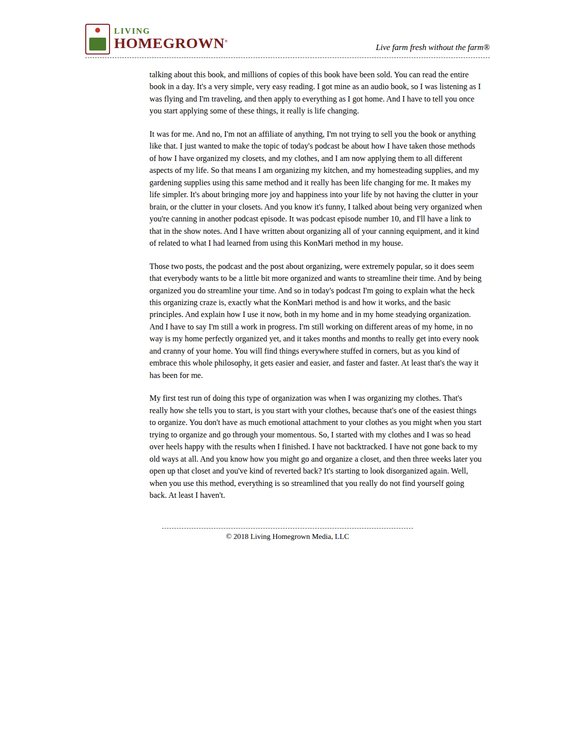LIVING HOMEGROWN®
Live farm fresh without the farm®
talking about this book, and millions of copies of this book have been sold. You can read the entire book in a day. It's a very simple, very easy reading. I got mine as an audio book, so I was listening as I was flying and I'm traveling, and then apply to everything as I got home. And I have to tell you once you start applying some of these things, it really is life changing.
It was for me. And no, I'm not an affiliate of anything, I'm not trying to sell you the book or anything like that. I just wanted to make the topic of today's podcast be about how I have taken those methods of how I have organized my closets, and my clothes, and I am now applying them to all different aspects of my life. So that means I am organizing my kitchen, and my homesteading supplies, and my gardening supplies using this same method and it really has been life changing for me. It makes my life simpler. It's about bringing more joy and happiness into your life by not having the clutter in your brain, or the clutter in your closets. And you know it's funny, I talked about being very organized when you're canning in another podcast episode. It was podcast episode number 10, and I'll have a link to that in the show notes. And I have written about organizing all of your canning equipment, and it kind of related to what I had learned from using this KonMari method in my house.
Those two posts, the podcast and the post about organizing, were extremely popular, so it does seem that everybody wants to be a little bit more organized and wants to streamline their time. And by being organized you do streamline your time. And so in today's podcast I'm going to explain what the heck this organizing craze is, exactly what the KonMari method is and how it works, and the basic principles. And explain how I use it now, both in my home and in my home steadying organization. And I have to say I'm still a work in progress. I'm still working on different areas of my home, in no way is my home perfectly organized yet, and it takes months and months to really get into every nook and cranny of your home. You will find things everywhere stuffed in corners, but as you kind of embrace this whole philosophy, it gets easier and easier, and faster and faster. At least that's the way it has been for me.
My first test run of doing this type of organization was when I was organizing my clothes. That's really how she tells you to start, is you start with your clothes, because that's one of the easiest things to organize. You don't have as much emotional attachment to your clothes as you might when you start trying to organize and go through your momentous. So, I started with my clothes and I was so head over heels happy with the results when I finished. I have not backtracked. I have not gone back to my old ways at all. And you know how you might go and organize a closet, and then three weeks later you open up that closet and you've kind of reverted back? It's starting to look disorganized again. Well, when you use this method, everything is so streamlined that you really do not find yourself going back. At least I haven't.
© 2018 Living Homegrown Media, LLC